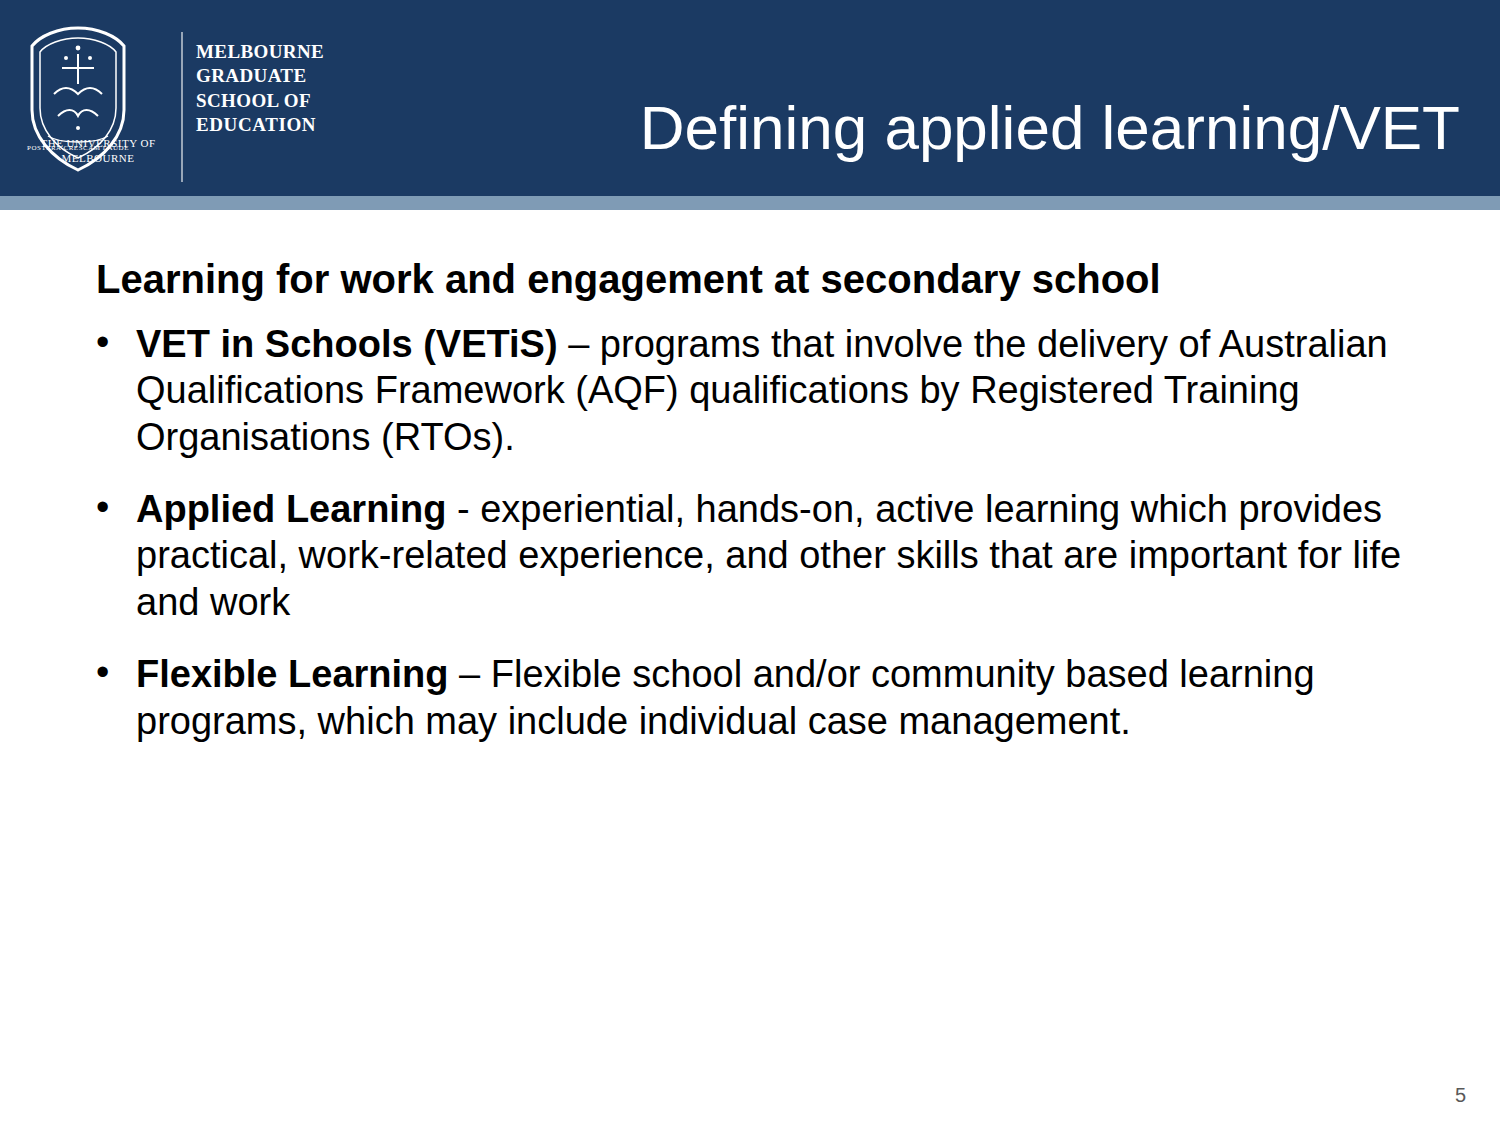POSTERA CRESCAM LAUDE
The University of
Melbourne
Melbourne
Graduate
School of
Education
Defining applied learning/VET
Learning for work and engagement at secondary school
VET in Schools (VETiS) – programs that involve the delivery of Australian Qualifications Framework (AQF) qualifications by Registered Training Organisations (RTOs).
Applied Learning - experiential, hands-on, active learning which provides practical, work-related experience, and other skills that are important for life and work
Flexible Learning – Flexible school and/or community based learning programs, which may include individual case management.
5